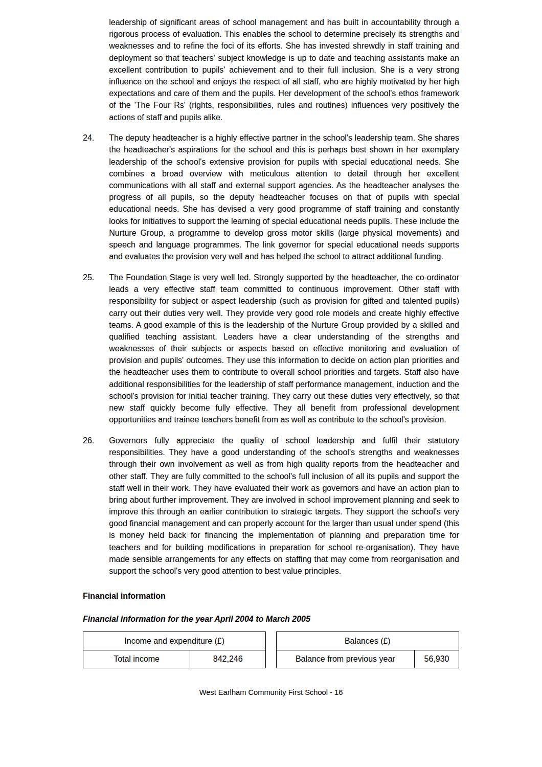leadership of significant areas of school management and has built in accountability through a rigorous process of evaluation. This enables the school to determine precisely its strengths and weaknesses and to refine the foci of its efforts. She has invested shrewdly in staff training and deployment so that teachers' subject knowledge is up to date and teaching assistants make an excellent contribution to pupils' achievement and to their full inclusion. She is a very strong influence on the school and enjoys the respect of all staff, who are highly motivated by her high expectations and care of them and the pupils. Her development of the school's ethos framework of the 'The Four Rs' (rights, responsibilities, rules and routines) influences very positively the actions of staff and pupils alike.
24. The deputy headteacher is a highly effective partner in the school's leadership team. She shares the headteacher's aspirations for the school and this is perhaps best shown in her exemplary leadership of the school's extensive provision for pupils with special educational needs. She combines a broad overview with meticulous attention to detail through her excellent communications with all staff and external support agencies. As the headteacher analyses the progress of all pupils, so the deputy headteacher focuses on that of pupils with special educational needs. She has devised a very good programme of staff training and constantly looks for initiatives to support the learning of special educational needs pupils. These include the Nurture Group, a programme to develop gross motor skills (large physical movements) and speech and language programmes. The link governor for special educational needs supports and evaluates the provision very well and has helped the school to attract additional funding.
25. The Foundation Stage is very well led. Strongly supported by the headteacher, the co-ordinator leads a very effective staff team committed to continuous improvement. Other staff with responsibility for subject or aspect leadership (such as provision for gifted and talented pupils) carry out their duties very well. They provide very good role models and create highly effective teams. A good example of this is the leadership of the Nurture Group provided by a skilled and qualified teaching assistant. Leaders have a clear understanding of the strengths and weaknesses of their subjects or aspects based on effective monitoring and evaluation of provision and pupils' outcomes. They use this information to decide on action plan priorities and the headteacher uses them to contribute to overall school priorities and targets. Staff also have additional responsibilities for the leadership of staff performance management, induction and the school's provision for initial teacher training. They carry out these duties very effectively, so that new staff quickly become fully effective. They all benefit from professional development opportunities and trainee teachers benefit from as well as contribute to the school's provision.
26. Governors fully appreciate the quality of school leadership and fulfil their statutory responsibilities. They have a good understanding of the school's strengths and weaknesses through their own involvement as well as from high quality reports from the headteacher and other staff. They are fully committed to the school's full inclusion of all its pupils and support the staff well in their work. They have evaluated their work as governors and have an action plan to bring about further improvement. They are involved in school improvement planning and seek to improve this through an earlier contribution to strategic targets. They support the school's very good financial management and can properly account for the larger than usual under spend (this is money held back for financing the implementation of planning and preparation time for teachers and for building modifications in preparation for school re-organisation). They have made sensible arrangements for any effects on staffing that may come from reorganisation and support the school's very good attention to best value principles.
Financial information
Financial information for the year April 2004 to March 2005
| Income and expenditure (£) |
| --- |
| Total income | 842,246 |
| Balances (£) |
| --- |
| Balance from previous year | 56,930 |
West Earlham Community First School - 16